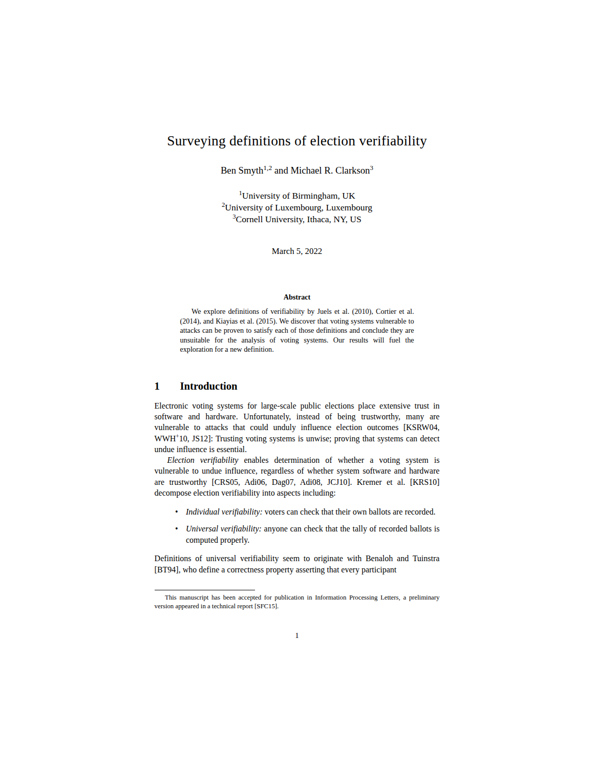Surveying definitions of election verifiability
Ben Smyth1,2 and Michael R. Clarkson3
1University of Birmingham, UK
2University of Luxembourg, Luxembourg
3Cornell University, Ithaca, NY, US
March 5, 2022
Abstract
We explore definitions of verifiability by Juels et al. (2010), Cortier et al. (2014), and Kiayias et al. (2015). We discover that voting systems vulnerable to attacks can be proven to satisfy each of those definitions and conclude they are unsuitable for the analysis of voting systems. Our results will fuel the exploration for a new definition.
1 Introduction
Electronic voting systems for large-scale public elections place extensive trust in software and hardware. Unfortunately, instead of being trustworthy, many are vulnerable to attacks that could unduly influence election outcomes [KSRW04, WWH+10, JS12]: Trusting voting systems is unwise; proving that systems can detect undue influence is essential.
Election verifiability enables determination of whether a voting system is vulnerable to undue influence, regardless of whether system software and hardware are trustworthy [CRS05, Adi06, Dag07, Adi08, JCJ10]. Kremer et al. [KRS10] decompose election verifiability into aspects including:
Individual verifiability: voters can check that their own ballots are recorded.
Universal verifiability: anyone can check that the tally of recorded ballots is computed properly.
Definitions of universal verifiability seem to originate with Benaloh and Tuinstra [BT94], who define a correctness property asserting that every participant
This manuscript has been accepted for publication in Information Processing Letters, a preliminary version appeared in a technical report [SFC15].
1